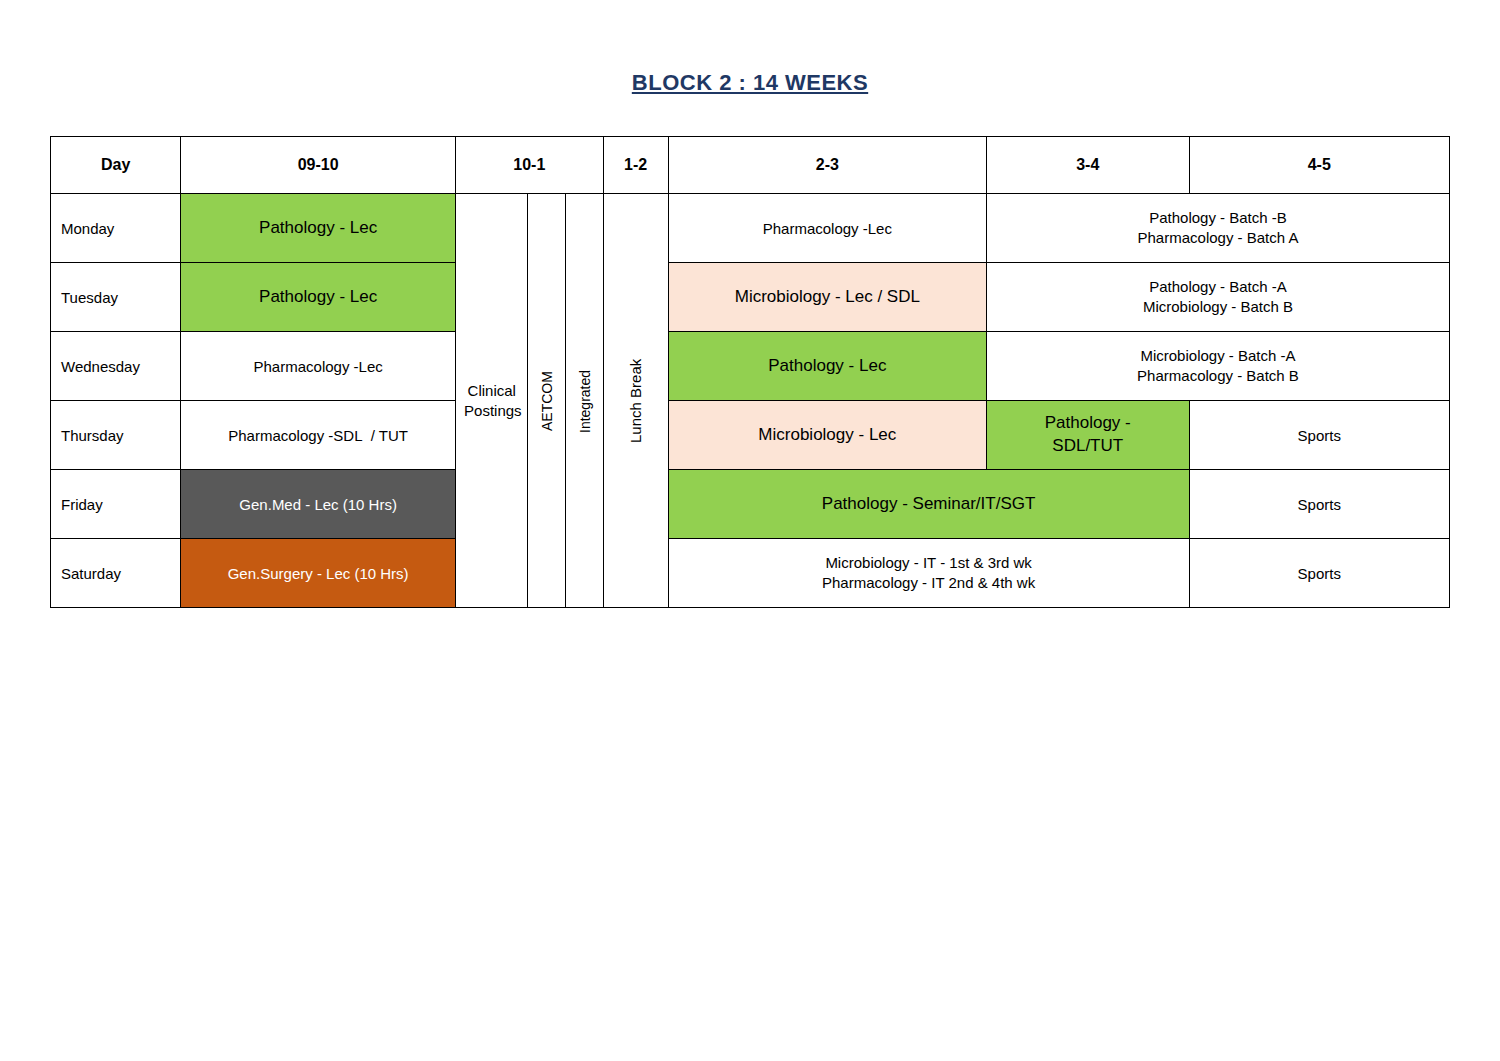BLOCK 2 : 14 WEEKS
| Day | 09-10 | 10-1 | 1-2 | 2-3 | 3-4 | 4-5 |
| --- | --- | --- | --- | --- | --- | --- |
| Monday | Pathology - Lec | Clinical Postings | AETCOM | Integrated | Lunch Break | Pharmacology -Lec | Pathology - Batch -B Pharmacology - Batch A |
| Tuesday | Pathology - Lec | Microbiology - Lec / SDL | Pathology - Batch -A Microbiology - Batch B |
| Wednesday | Pharmacology -Lec | Pathology - Lec | Microbiology - Batch -A Pharmacology - Batch B |
| Thursday | Pharmacology -SDL / TUT | Microbiology - Lec | Pathology - SDL/TUT | Sports |
| Friday | Gen.Med - Lec (10 Hrs) | Pathology - Seminar/IT/SGT | Sports |
| Saturday | Gen.Surgery - Lec (10 Hrs) | Microbiology - IT - 1st & 3rd wk Pharmacology - IT 2nd & 4th wk | Sports |